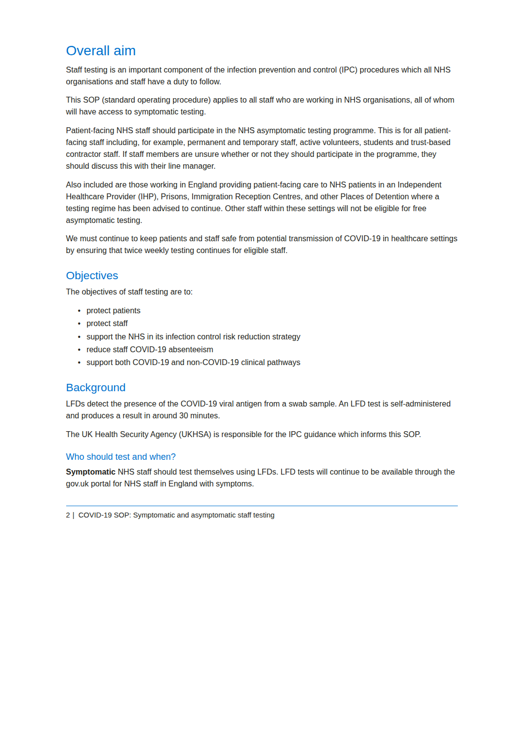Overall aim
Staff testing is an important component of the infection prevention and control (IPC) procedures which all NHS organisations and staff have a duty to follow.
This SOP (standard operating procedure) applies to all staff who are working in NHS organisations, all of whom will have access to symptomatic testing.
Patient-facing NHS staff should participate in the NHS asymptomatic testing programme. This is for all patient-facing staff including, for example, permanent and temporary staff, active volunteers, students and trust-based contractor staff. If staff members are unsure whether or not they should participate in the programme, they should discuss this with their line manager.
Also included are those working in England providing patient-facing care to NHS patients in an Independent Healthcare Provider (IHP), Prisons, Immigration Reception Centres, and other Places of Detention where a testing regime has been advised to continue. Other staff within these settings will not be eligible for free asymptomatic testing.
We must continue to keep patients and staff safe from potential transmission of COVID-19 in healthcare settings by ensuring that twice weekly testing continues for eligible staff.
Objectives
The objectives of staff testing are to:
protect patients
protect staff
support the NHS in its infection control risk reduction strategy
reduce staff COVID-19 absenteeism
support both COVID-19 and non-COVID-19 clinical pathways
Background
LFDs detect the presence of the COVID-19 viral antigen from a swab sample. An LFD test is self-administered and produces a result in around 30 minutes.
The UK Health Security Agency (UKHSA) is responsible for the IPC guidance which informs this SOP.
Who should test and when?
Symptomatic NHS staff should test themselves using LFDs. LFD tests will continue to be available through the gov.uk portal for NHS staff in England with symptoms.
2| COVID-19 SOP: Symptomatic and asymptomatic staff testing